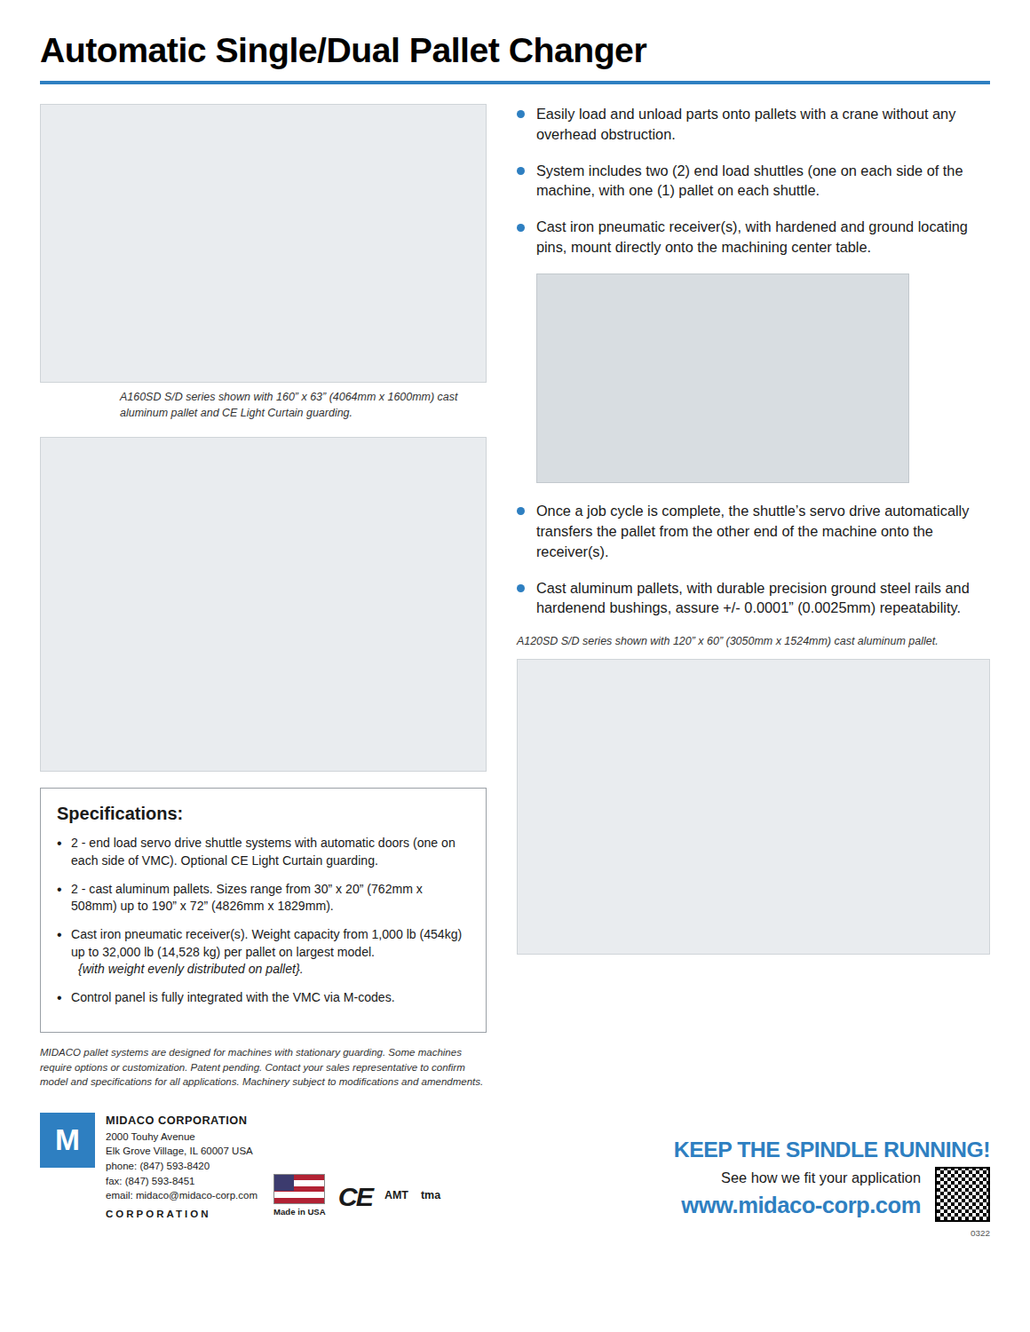Automatic Single/Dual Pallet Changer
A160SD S/D series shown with 160” x 63” (4064mm x 1600mm) cast aluminum pallet and CE Light Curtain guarding.
Specifications:
2 - end load servo drive shuttle systems with automatic doors (one on each side of VMC). Optional CE Light Curtain guarding.
2 - cast aluminum pallets. Sizes range from 30” x 20” (762mm x 508mm) up to 190” x 72” (4826mm x 1829mm).
Cast iron pneumatic receiver(s). Weight capacity from 1,000 lb (454kg) up to 32,000 lb (14,528 kg) per pallet on largest model. {with weight evenly distributed on pallet}.
Control panel is fully integrated with the VMC via M-codes.
MIDACO pallet systems are designed for machines with stationary guarding. Some machines require options or customization. Patent pending. Contact your sales representative to confirm model and specifications for all applications. Machinery subject to modifications and amendments.
Easily load and unload parts onto pallets with a crane without any overhead obstruction.
System includes two (2) end load shuttles (one on each side of the machine, with one (1) pallet on each shuttle.
Cast iron pneumatic receiver(s), with hardened and ground locating pins, mount directly onto the machining center table.
Once a job cycle is complete, the shuttle’s servo drive automatically transfers the pallet from the other end of the machine onto the receiver(s).
Cast aluminum pallets, with durable precision ground steel rails and hardenend bushings, assure +/- 0.0001” (0.0025mm) repeatability.
A120SD S/D series shown with 120” x 60” (3050mm x 1524mm) cast aluminum pallet.
MIDACO CORPORATION
2000 Touhy Avenue
Elk Grove Village, IL 60007 USA
phone: (847) 593-8420
fax: (847) 593-8451
email: midaco@midaco-corp.com
CORPORATION
Made in USA
CE
AMT
tma
KEEP THE SPINDLE RUNNING!
See how we fit your application
www.midaco-corp.com
0322